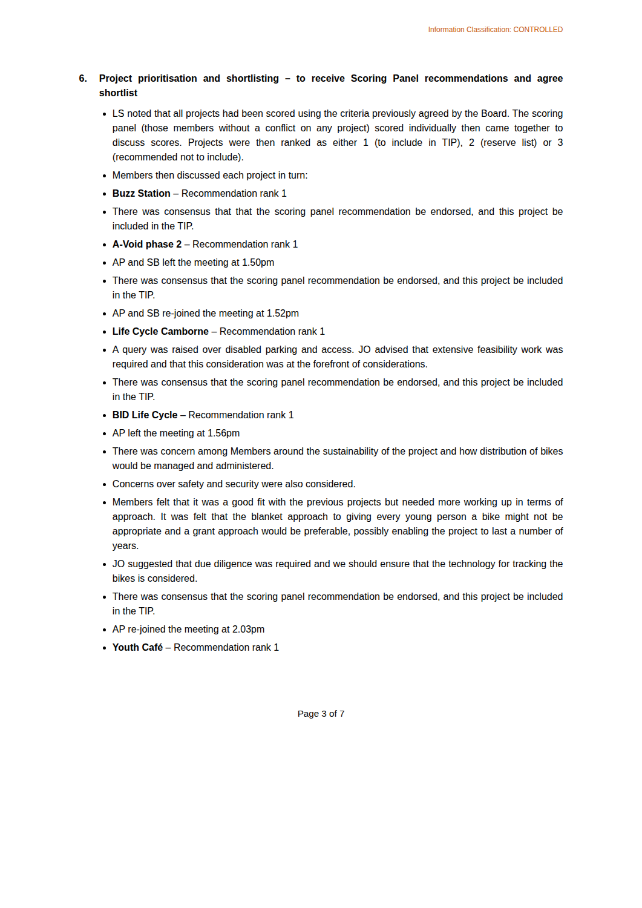Information Classification: CONTROLLED
6.
Project prioritisation and shortlisting – to receive Scoring Panel recommendations and agree shortlist
LS noted that all projects had been scored using the criteria previously agreed by the Board. The scoring panel (those members without a conflict on any project) scored individually then came together to discuss scores. Projects were then ranked as either 1 (to include in TIP), 2 (reserve list) or 3 (recommended not to include).
Members then discussed each project in turn:
Buzz Station – Recommendation rank 1
There was consensus that that the scoring panel recommendation be endorsed, and this project be included in the TIP.
A-Void phase 2 – Recommendation rank 1
AP and SB left the meeting at 1.50pm
There was consensus that the scoring panel recommendation be endorsed, and this project be included in the TIP.
AP and SB re-joined the meeting at 1.52pm
Life Cycle Camborne – Recommendation rank 1
A query was raised over disabled parking and access. JO advised that extensive feasibility work was required and that this consideration was at the forefront of considerations.
There was consensus that the scoring panel recommendation be endorsed, and this project be included in the TIP.
BID Life Cycle – Recommendation rank 1
AP left the meeting at 1.56pm
There was concern among Members around the sustainability of the project and how distribution of bikes would be managed and administered.
Concerns over safety and security were also considered.
Members felt that it was a good fit with the previous projects but needed more working up in terms of approach. It was felt that the blanket approach to giving every young person a bike might not be appropriate and a grant approach would be preferable, possibly enabling the project to last a number of years.
JO suggested that due diligence was required and we should ensure that the technology for tracking the bikes is considered.
There was consensus that the scoring panel recommendation be endorsed, and this project be included in the TIP.
AP re-joined the meeting at 2.03pm
Youth Café – Recommendation rank 1
Page 3 of 7